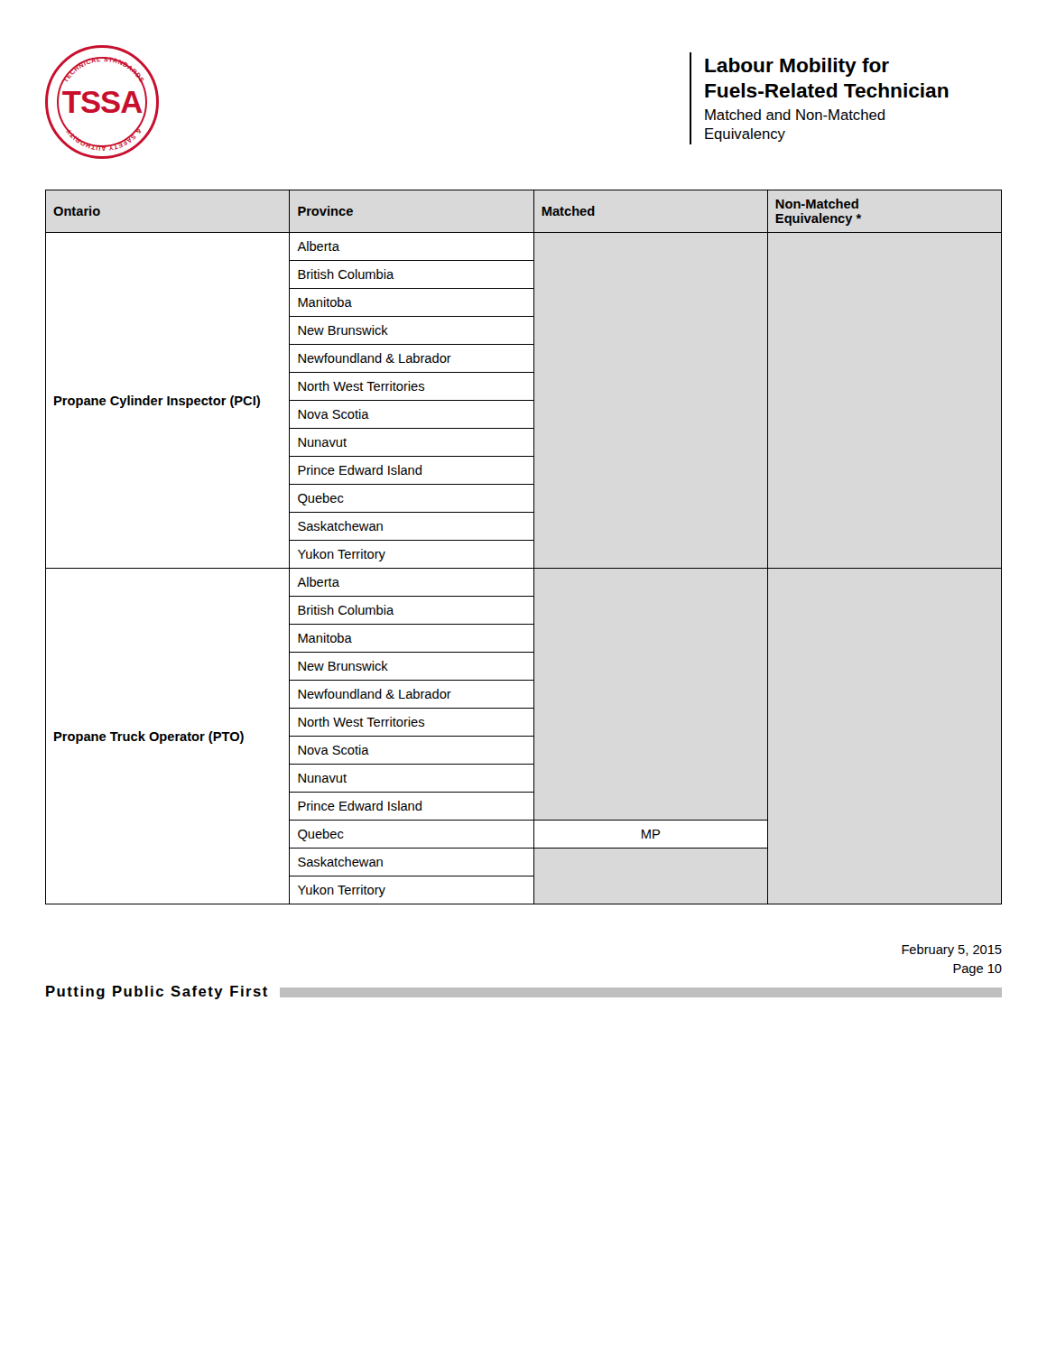TSSA
TECHNICAL STANDARDS & SAFETY AUTHORITY
Labour Mobility for
Fuels-Related Technician
Matched and Non-Matched
Equivalency
| Ontario | Province | Matched | Non-Matched Equivalency * |
| --- | --- | --- | --- |
| Propane Cylinder Inspector (PCI) | Alberta | | |
| British Columbia |
| Manitoba |
| New Brunswick |
| Newfoundland & Labrador |
| North West Territories |
| Nova Scotia |
| Nunavut |
| Prince Edward Island |
| Quebec |
| Saskatchewan |
| Yukon Territory |
| Propane Truck Operator (PTO) | Alberta | | |
| British Columbia |
| Manitoba |
| New Brunswick |
| Newfoundland & Labrador |
| North West Territories |
| Nova Scotia |
| Nunavut |
| Prince Edward Island |
| Quebec | MP |
| Saskatchewan | |
| Yukon Territory |
February 5, 2015
Page 10
Putting Public Safety First